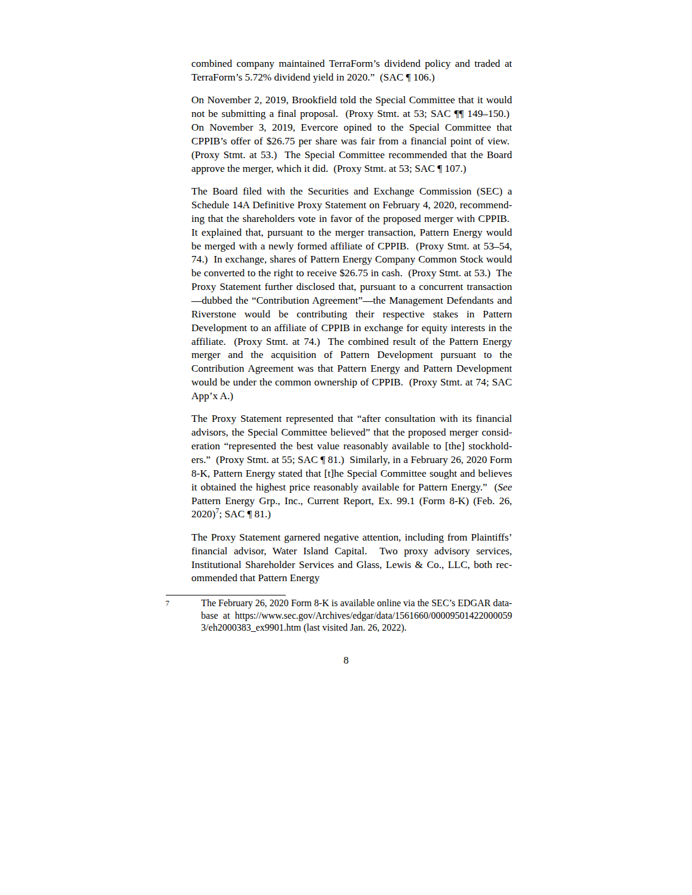combined company maintained TerraForm’s dividend policy and traded at TerraForm’s 5.72% dividend yield in 2020.” (SAC ¶ 106.)
On November 2, 2019, Brookfield told the Special Committee that it would not be submitting a final proposal. (Proxy Stmt. at 53; SAC ¶¶ 149–150.) On November 3, 2019, Evercore opined to the Special Committee that CPPIB’s offer of $26.75 per share was fair from a financial point of view. (Proxy Stmt. at 53.) The Special Committee recommended that the Board approve the merger, which it did. (Proxy Stmt. at 53; SAC ¶ 107.)
The Board filed with the Securities and Exchange Commission (SEC) a Schedule 14A Definitive Proxy Statement on February 4, 2020, recommending that the shareholders vote in favor of the proposed merger with CPPIB. It explained that, pursuant to the merger transaction, Pattern Energy would be merged with a newly formed affiliate of CPPIB. (Proxy Stmt. at 53–54, 74.) In exchange, shares of Pattern Energy Company Common Stock would be converted to the right to receive $26.75 in cash. (Proxy Stmt. at 53.) The Proxy Statement further disclosed that, pursuant to a concurrent transaction—dubbed the “Contribution Agreement”—the Management Defendants and Riverstone would be contributing their respective stakes in Pattern Development to an affiliate of CPPIB in exchange for equity interests in the affiliate. (Proxy Stmt. at 74.) The combined result of the Pattern Energy merger and the acquisition of Pattern Development pursuant to the Contribution Agreement was that Pattern Energy and Pattern Development would be under the common ownership of CPPIB. (Proxy Stmt. at 74; SAC App’x A.)
The Proxy Statement represented that “after consultation with its financial advisors, the Special Committee believed” that the proposed merger consideration “represented the best value reasonably available to [the] stockholders.” (Proxy Stmt. at 55; SAC ¶ 81.) Similarly, in a February 26, 2020 Form 8-K, Pattern Energy stated that [t]he Special Committee sought and believes it obtained the highest price reasonably available for Pattern Energy.” (See Pattern Energy Grp., Inc., Current Report, Ex. 99.1 (Form 8-K) (Feb. 26, 2020)7; SAC ¶ 81.)
The Proxy Statement garnered negative attention, including from Plaintiffs’ financial advisor, Water Island Capital. Two proxy advisory services, Institutional Shareholder Services and Glass, Lewis & Co., LLC, both recommended that Pattern Energy
7
The February 26, 2020 Form 8-K is available online via the SEC’s EDGAR database at https://www.sec.gov/Archives/edgar/data/1561660/000095014220000593/eh2000383_ex9901.htm (last visited Jan. 26, 2022).
8